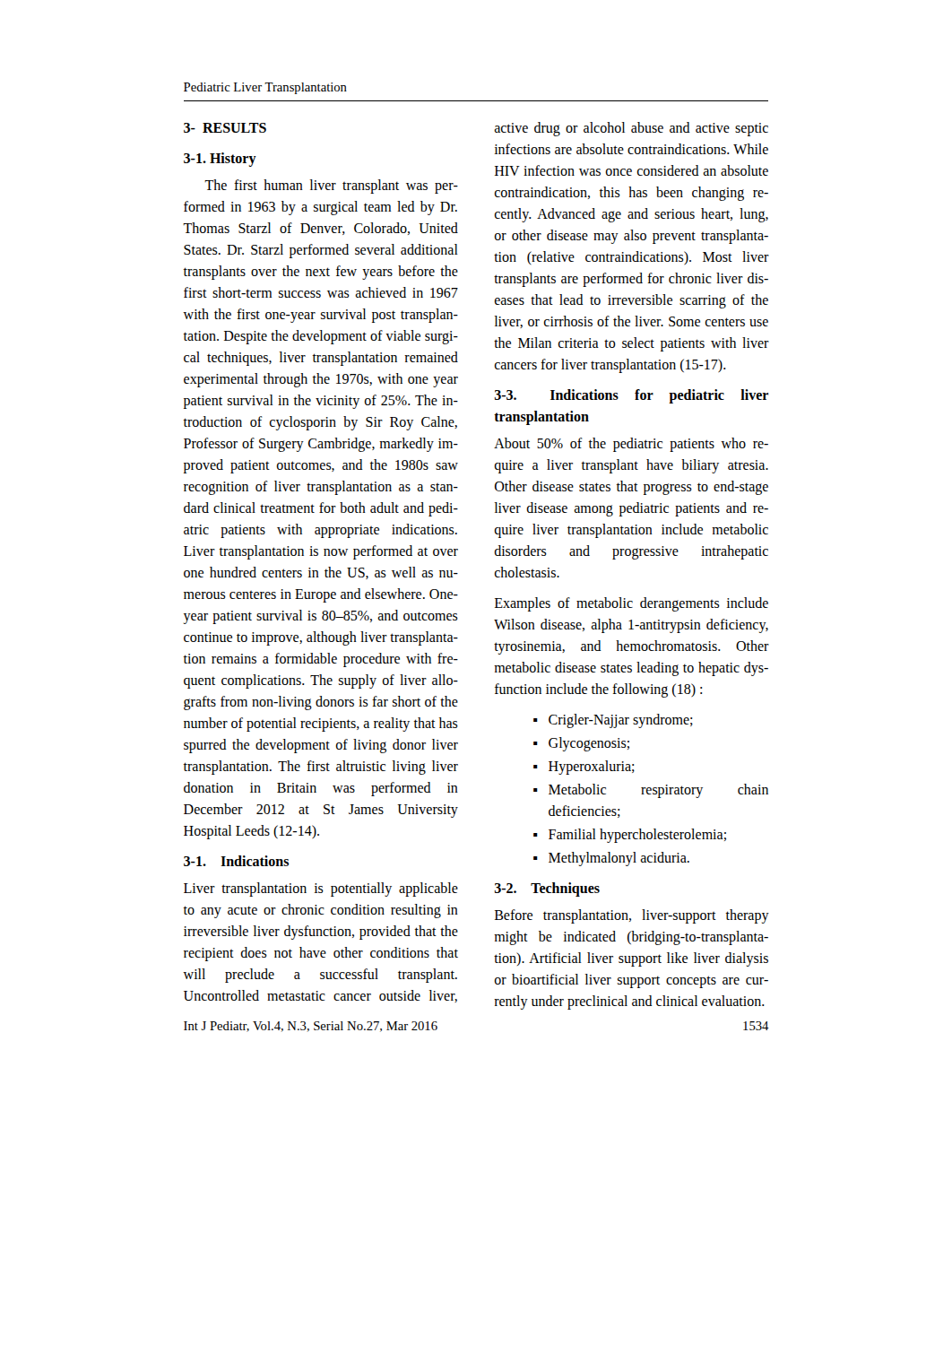Pediatric Liver Transplantation
3- RESULTS
3-1. History
The first human liver transplant was performed in 1963 by a surgical team led by Dr. Thomas Starzl of Denver, Colorado, United States. Dr. Starzl performed several additional transplants over the next few years before the first short-term success was achieved in 1967 with the first one-year survival post transplantation. Despite the development of viable surgical techniques, liver transplantation remained experimental through the 1970s, with one year patient survival in the vicinity of 25%. The introduction of cyclosporin by Sir Roy Calne, Professor of Surgery Cambridge, markedly improved patient outcomes, and the 1980s saw recognition of liver transplantation as a standard clinical treatment for both adult and pediatric patients with appropriate indications. Liver transplantation is now performed at over one hundred centers in the US, as well as numerous centeres in Europe and elsewhere. One-year patient survival is 80–85%, and outcomes continue to improve, although liver transplantation remains a formidable procedure with frequent complications. The supply of liver allografts from non-living donors is far short of the number of potential recipients, a reality that has spurred the development of living donor liver transplantation. The first altruistic living liver donation in Britain was performed in December 2012 at St James University Hospital Leeds (12-14).
3-1. Indications
Liver transplantation is potentially applicable to any acute or chronic condition resulting in irreversible liver dysfunction, provided that the recipient does not have other conditions that will preclude a successful transplant. Uncontrolled metastatic cancer outside liver, active drug or alcohol abuse and active septic infections are absolute contraindications. While HIV infection was once considered an absolute contraindication, this has been changing recently. Advanced age and serious heart, lung, or other disease may also prevent transplantation (relative contraindications). Most liver transplants are performed for chronic liver diseases that lead to irreversible scarring of the liver, or cirrhosis of the liver. Some centers use the Milan criteria to select patients with liver cancers for liver transplantation (15-17).
3-3. Indications for pediatric liver transplantation
About 50% of the pediatric patients who require a liver transplant have biliary atresia. Other disease states that progress to end-stage liver disease among pediatric patients and require liver transplantation include metabolic disorders and progressive intrahepatic cholestasis.
Examples of metabolic derangements include Wilson disease, alpha 1-antitrypsin deficiency, tyrosinemia, and hemochromatosis. Other metabolic disease states leading to hepatic dysfunction include the following (18) :
Crigler-Najjar syndrome;
Glycogenosis;
Hyperoxaluria;
Metabolic respiratory chain deficiencies;
Familial hypercholesterolemia;
Methylmalonyl aciduria.
3-2. Techniques
Before transplantation, liver-support therapy might be indicated (bridging-to-transplantation). Artificial liver support like liver dialysis or bioartificial liver support concepts are currently under preclinical and clinical evaluation.
Int J Pediatr, Vol.4, N.3, Serial No.27, Mar 2016 1534